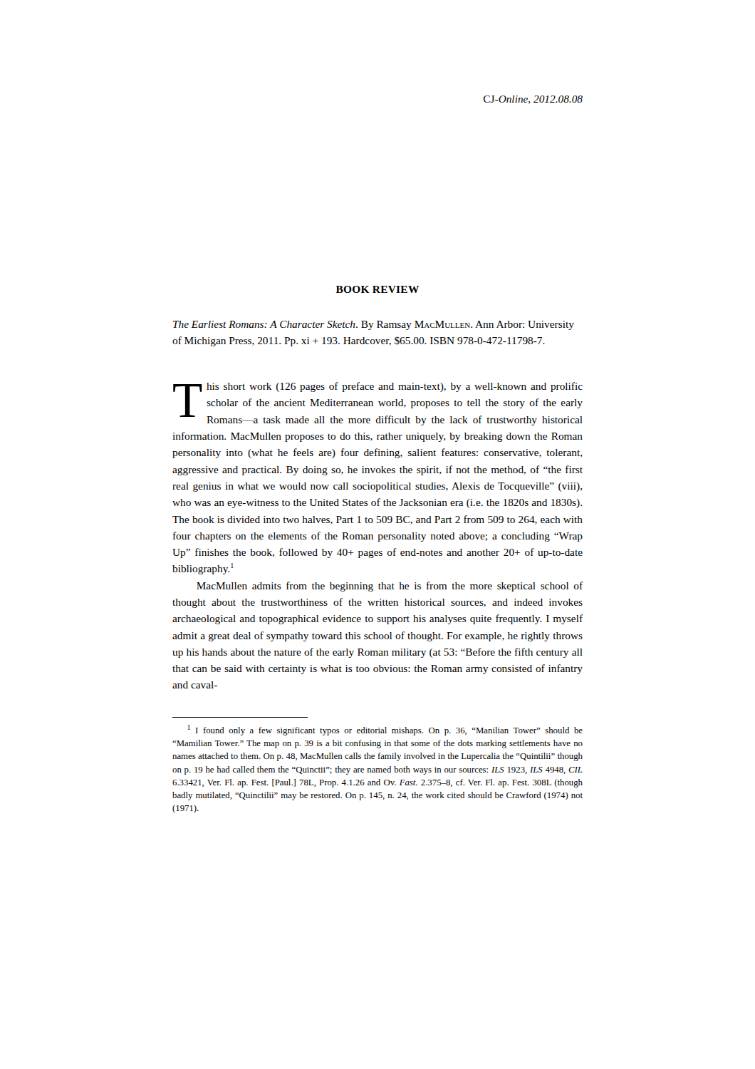CJ-Online, 2012.08.08
BOOK REVIEW
The Earliest Romans: A Character Sketch. By Ramsay MacMullen. Ann Arbor: University of Michigan Press, 2011. Pp. xi + 193. Hardcover, $65.00. ISBN 978-0-472-11798-7.
This short work (126 pages of preface and main-text), by a well-known and prolific scholar of the ancient Mediterranean world, proposes to tell the story of the early Romans—a task made all the more difficult by the lack of trustworthy historical information. MacMullen proposes to do this, rather uniquely, by breaking down the Roman personality into (what he feels are) four defining, salient features: conservative, tolerant, aggressive and practical. By doing so, he invokes the spirit, if not the method, of “the first real genius in what we would now call sociopolitical studies, Alexis de Tocqueville” (viii), who was an eye-witness to the United States of the Jacksonian era (i.e. the 1820s and 1830s). The book is divided into two halves, Part 1 to 509 BC, and Part 2 from 509 to 264, each with four chapters on the elements of the Roman personality noted above; a concluding “Wrap Up” finishes the book, followed by 40+ pages of end-notes and another 20+ of up-to-date bibliography.1
MacMullen admits from the beginning that he is from the more skeptical school of thought about the trustworthiness of the written historical sources, and indeed invokes archaeological and topographical evidence to support his analyses quite frequently. I myself admit a great deal of sympathy toward this school of thought. For example, he rightly throws up his hands about the nature of the early Roman military (at 53: “Before the fifth century all that can be said with certainty is what is too obvious: the Roman army consisted of infantry and caval-
1 I found only a few significant typos or editorial mishaps. On p. 36, “Manilian Tower” should be “Mamilian Tower.” The map on p. 39 is a bit confusing in that some of the dots marking settlements have no names attached to them. On p. 48, MacMullen calls the family involved in the Lupercalia the “Quintilii” though on p. 19 he had called them the “Quinctii”; they are named both ways in our sources: ILS 1923, ILS 4948, CIL 6.33421, Ver. Fl. ap. Fest. [Paul.] 78L, Prop. 4.1.26 and Ov. Fast. 2.375–8, cf. Ver. Fl. ap. Fest. 308L (though badly mutilated, “Quinctilii” may be restored. On p. 145, n. 24, the work cited should be Crawford (1974) not (1971).